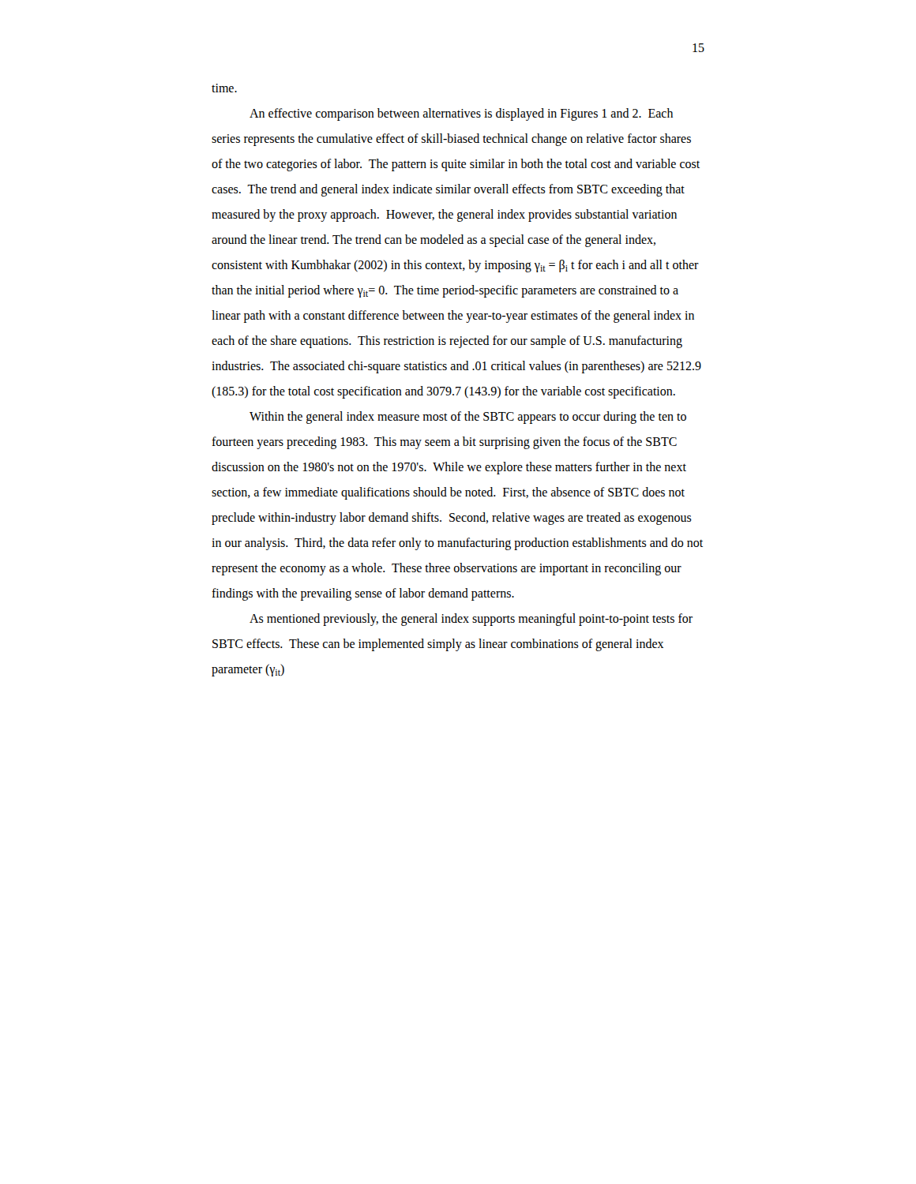15
time.
An effective comparison between alternatives is displayed in Figures 1 and 2. Each series represents the cumulative effect of skill-biased technical change on relative factor shares of the two categories of labor. The pattern is quite similar in both the total cost and variable cost cases. The trend and general index indicate similar overall effects from SBTC exceeding that measured by the proxy approach. However, the general index provides substantial variation around the linear trend. The trend can be modeled as a special case of the general index, consistent with Kumbhakar (2002) in this context, by imposing γit = βi t for each i and all t other than the initial period where γit= 0. The time period-specific parameters are constrained to a linear path with a constant difference between the year-to-year estimates of the general index in each of the share equations. This restriction is rejected for our sample of U.S. manufacturing industries. The associated chi-square statistics and .01 critical values (in parentheses) are 5212.9 (185.3) for the total cost specification and 3079.7 (143.9) for the variable cost specification.
Within the general index measure most of the SBTC appears to occur during the ten to fourteen years preceding 1983. This may seem a bit surprising given the focus of the SBTC discussion on the 1980's not on the 1970's. While we explore these matters further in the next section, a few immediate qualifications should be noted. First, the absence of SBTC does not preclude within-industry labor demand shifts. Second, relative wages are treated as exogenous in our analysis. Third, the data refer only to manufacturing production establishments and do not represent the economy as a whole. These three observations are important in reconciling our findings with the prevailing sense of labor demand patterns.
As mentioned previously, the general index supports meaningful point-to-point tests for SBTC effects. These can be implemented simply as linear combinations of general index parameter (γit)